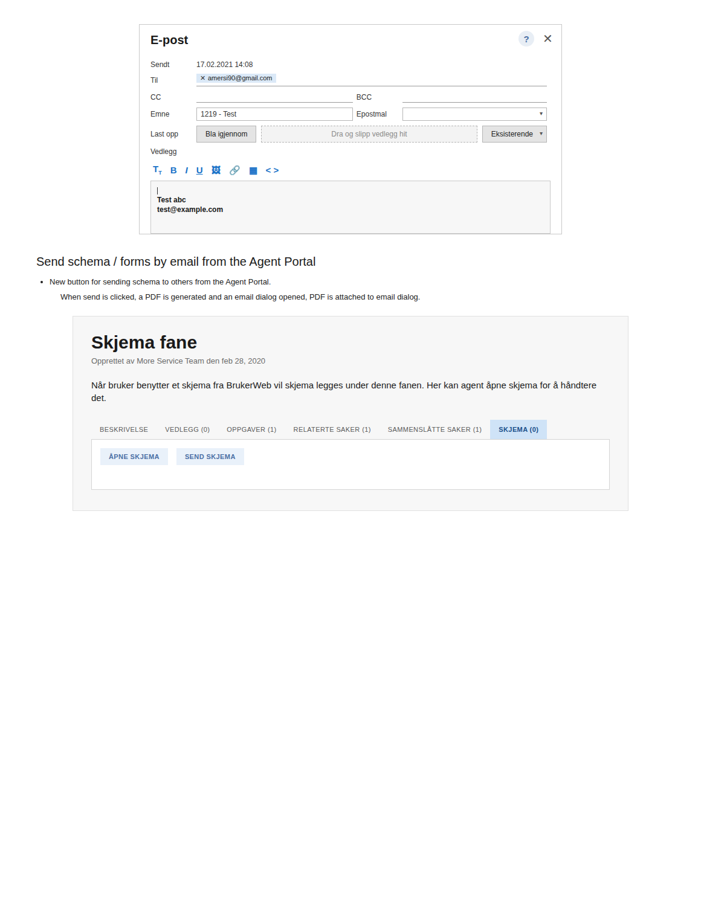?
✕
E-post
| Sendt | 17.02.2021 14:08 |
| Til | ✕ amersi90@gmail.com |
| CC | | BCC | |
| Emne | 1219 - Test | Epostmal | |
| Last opp | Bla igjennom Dra og slipp vedlegg hit Eksisterende |
| Vedlegg | |
TT B I U 🖼 🔗 ▦ < >
Test abc
test@example.com
Send schema / forms by email from the Agent Portal
New button for sending schema to others from the Agent Portal.
When send is clicked, a PDF is generated and an email dialog opened, PDF is attached to email dialog.
Skjema fane
Opprettet av More Service Team den feb 28, 2020
Når bruker benytter et skjema fra BrukerWeb vil skjema legges under denne fanen. Her kan agent åpne skjema for å håndtere det.
BESKRIVELSE
VEDLEGG (0)
OPPGAVER (1)
RELATERTE SAKER (1)
SAMMENSLÅTTE SAKER (1)
SKJEMA (0)
ÅPNE SKJEMA
SEND SKJEMA